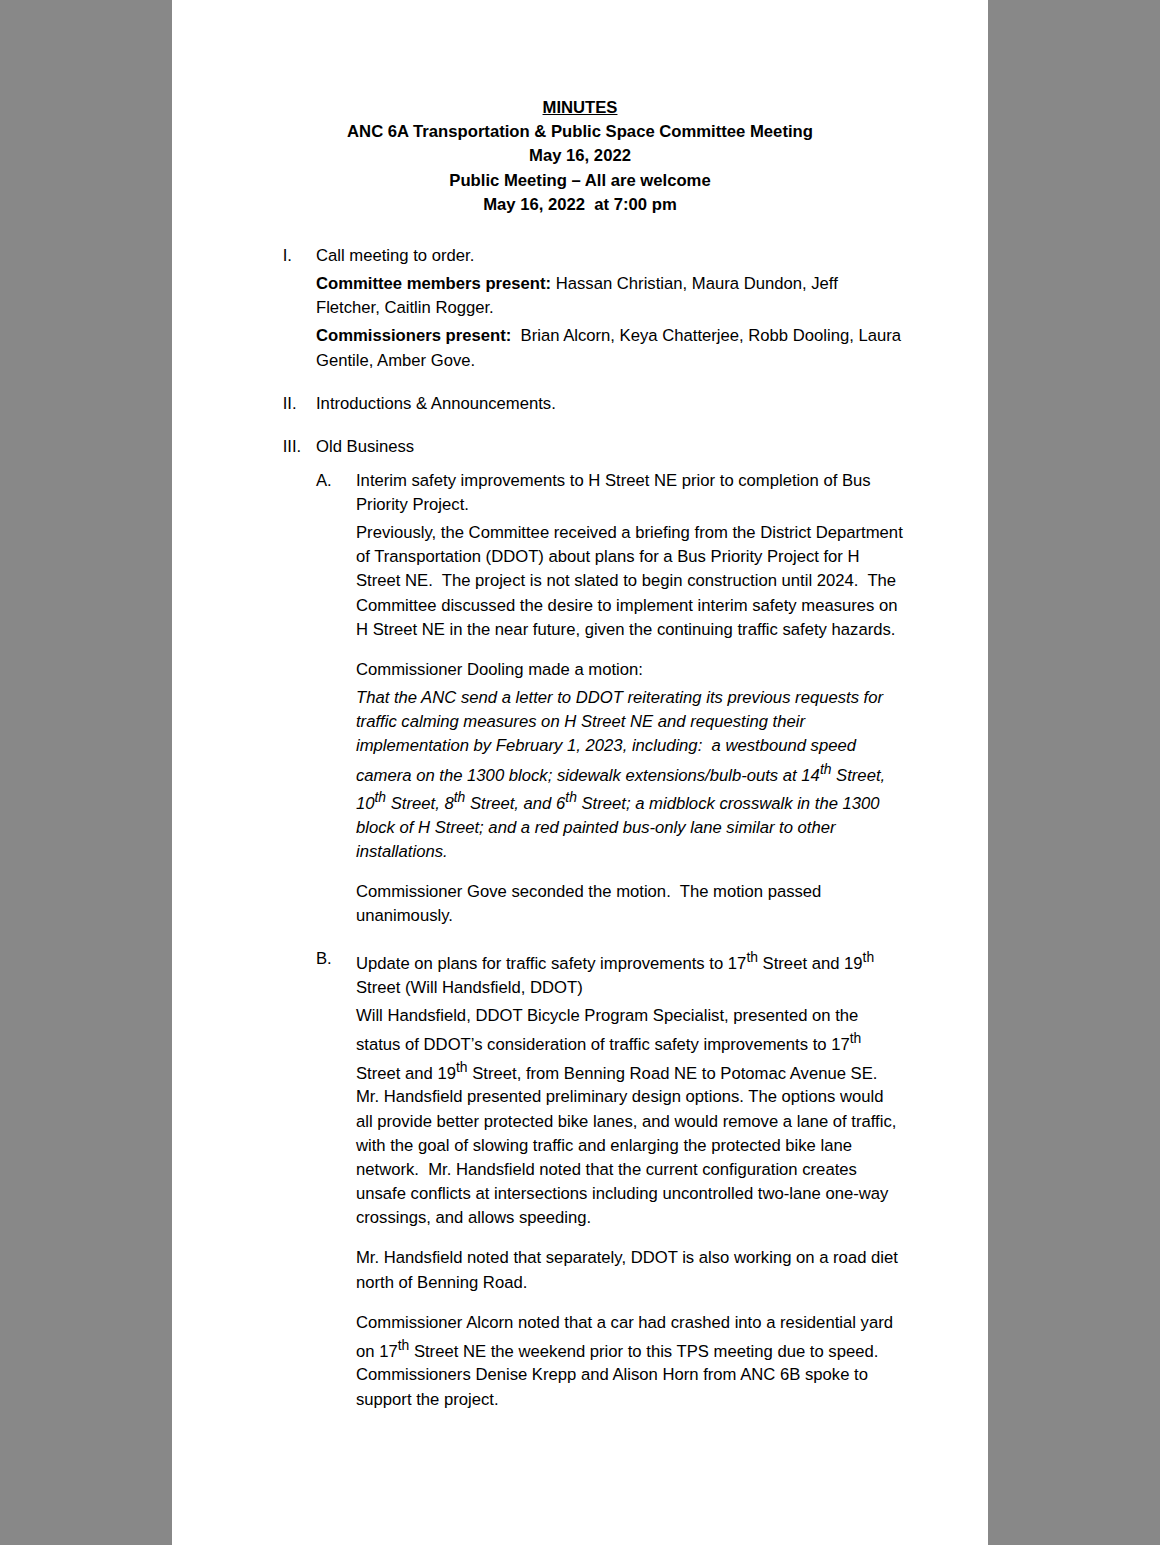MINUTES ANC 6A Transportation & Public Space Committee Meeting May 16, 2022 Public Meeting – All are welcome May 16, 2022 at 7:00 pm
I.
Call meeting to order.
Committee members present: Hassan Christian, Maura Dundon, Jeff Fletcher, Caitlin Rogger.
Commissioners present: Brian Alcorn, Keya Chatterjee, Robb Dooling, Laura Gentile, Amber Gove.
II.
Introductions & Announcements.
III.
Old Business
A.
Interim safety improvements to H Street NE prior to completion of Bus Priority Project.
Previously, the Committee received a briefing from the District Department of Transportation (DDOT) about plans for a Bus Priority Project for H Street NE. The project is not slated to begin construction until 2024. The Committee discussed the desire to implement interim safety measures on H Street NE in the near future, given the continuing traffic safety hazards.
Commissioner Dooling made a motion:
That the ANC send a letter to DDOT reiterating its previous requests for traffic calming measures on H Street NE and requesting their implementation by February 1, 2023, including: a westbound speed camera on the 1300 block; sidewalk extensions/bulb-outs at 14th Street, 10th Street, 8th Street, and 6th Street; a midblock crosswalk in the 1300 block of H Street; and a red painted bus-only lane similar to other installations.
Commissioner Gove seconded the motion. The motion passed unanimously.
B.
Update on plans for traffic safety improvements to 17th Street and 19th Street (Will Handsfield, DDOT)
Will Handsfield, DDOT Bicycle Program Specialist, presented on the status of DDOT’s consideration of traffic safety improvements to 17th Street and 19th Street, from Benning Road NE to Potomac Avenue SE. Mr. Handsfield presented preliminary design options. The options would all provide better protected bike lanes, and would remove a lane of traffic, with the goal of slowing traffic and enlarging the protected bike lane network. Mr. Handsfield noted that the current configuration creates unsafe conflicts at intersections including uncontrolled two-lane one-way crossings, and allows speeding.
Mr. Handsfield noted that separately, DDOT is also working on a road diet north of Benning Road.
Commissioner Alcorn noted that a car had crashed into a residential yard on 17th Street NE the weekend prior to this TPS meeting due to speed. Commissioners Denise Krepp and Alison Horn from ANC 6B spoke to support the project.